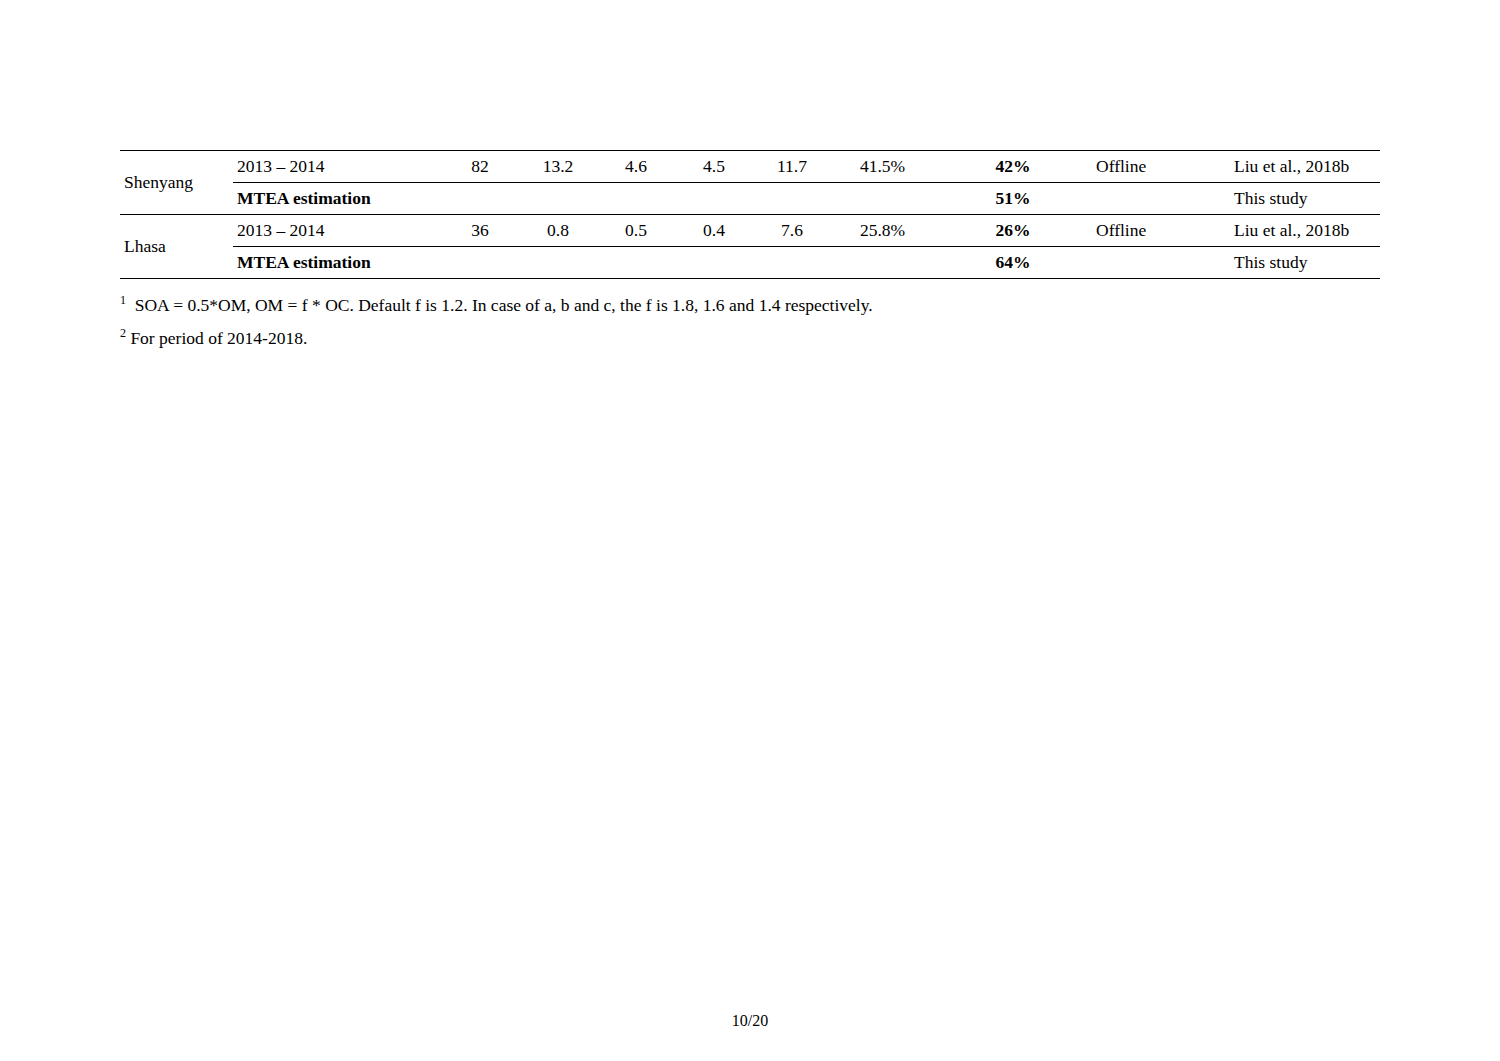| Shenyang | 2013 – 2014 | 82 | 13.2 | 4.6 | 4.5 | 11.7 | 41.5% | 42% | Offline | Liu et al., 2018b |
| MTEA estimation | | | | | | | 51% | | This study |
| Lhasa | 2013 – 2014 | 36 | 0.8 | 0.5 | 0.4 | 7.6 | 25.8% | 26% | Offline | Liu et al., 2018b |
| MTEA estimation | | | | | | | 64% | | This study |
1 SOA = 0.5*OM, OM = f * OC. Default f is 1.2. In case of a, b and c, the f is 1.8, 1.6 and 1.4 respectively.
2 For period of 2014-2018.
10/20